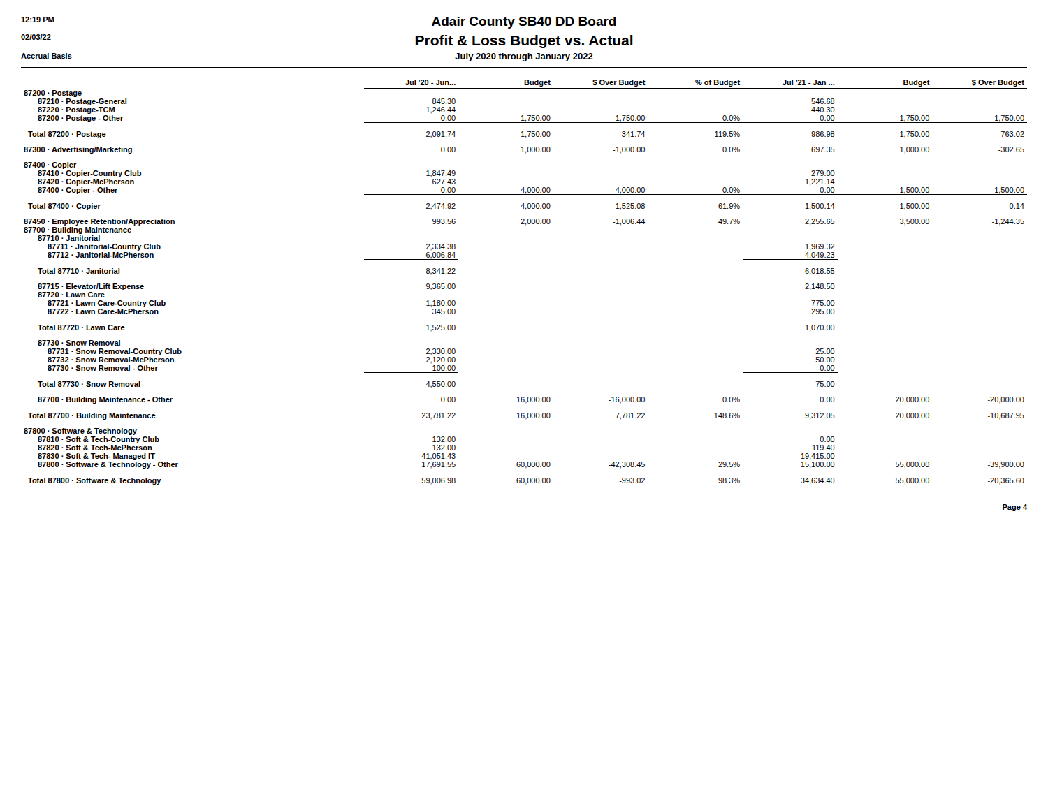12:19 PM
Adair County SB40 DD Board
02/03/22
Profit & Loss Budget vs. Actual
Accrual Basis
July 2020 through January 2022
| | Jul '20 - Jun... | Budget | $ Over Budget | % of Budget | Jul '21 - Jan ... | Budget | $ Over Budget |
| --- | --- | --- | --- | --- | --- | --- | --- |
| 87200 · Postage | | | | | | | |
| 87210 · Postage-General | 845.30 | | | | 546.68 | | |
| 87220 · Postage-TCM | 1,246.44 | | | | 440.30 | | |
| 87200 · Postage - Other | 0.00 | 1,750.00 | -1,750.00 | 0.0% | 0.00 | 1,750.00 | -1,750.00 |
| Total 87200 · Postage | 2,091.74 | 1,750.00 | 341.74 | 119.5% | 986.98 | 1,750.00 | -763.02 |
| 87300 · Advertising/Marketing | 0.00 | 1,000.00 | -1,000.00 | 0.0% | 697.35 | 1,000.00 | -302.65 |
| 87400 · Copier | | | | | | | |
| 87410 · Copier-Country Club | 1,847.49 | | | | 279.00 | | |
| 87420 · Copier-McPherson | 627.43 | | | | 1,221.14 | | |
| 87400 · Copier - Other | 0.00 | 4,000.00 | -4,000.00 | 0.0% | 0.00 | 1,500.00 | -1,500.00 |
| Total 87400 · Copier | 2,474.92 | 4,000.00 | -1,525.08 | 61.9% | 1,500.14 | 1,500.00 | 0.14 |
| 87450 · Employee Retention/Appreciation | 993.56 | 2,000.00 | -1,006.44 | 49.7% | 2,255.65 | 3,500.00 | -1,244.35 |
| 87700 · Building Maintenance | | | | | | | |
| 87710 · Janitorial | | | | | | | |
| 87711 · Janitorial-Country Club | 2,334.38 | | | | 1,969.32 | | |
| 87712 · Janitorial-McPherson | 6,006.84 | | | | 4,049.23 | | |
| Total 87710 · Janitorial | 8,341.22 | | | | 6,018.55 | | |
| 87715 · Elevator/Lift Expense | 9,365.00 | | | | 2,148.50 | | |
| 87720 · Lawn Care | | | | | | | |
| 87721 · Lawn Care-Country Club | 1,180.00 | | | | 775.00 | | |
| 87722 · Lawn Care-McPherson | 345.00 | | | | 295.00 | | |
| Total 87720 · Lawn Care | 1,525.00 | | | | 1,070.00 | | |
| 87730 · Snow Removal | | | | | | | |
| 87731 · Snow Removal-Country Club | 2,330.00 | | | | 25.00 | | |
| 87732 · Snow Removal-McPherson | 2,120.00 | | | | 50.00 | | |
| 87730 · Snow Removal - Other | 100.00 | | | | 0.00 | | |
| Total 87730 · Snow Removal | 4,550.00 | | | | 75.00 | | |
| 87700 · Building Maintenance - Other | 0.00 | 16,000.00 | -16,000.00 | 0.0% | 0.00 | 20,000.00 | -20,000.00 |
| Total 87700 · Building Maintenance | 23,781.22 | 16,000.00 | 7,781.22 | 148.6% | 9,312.05 | 20,000.00 | -10,687.95 |
| 87800 · Software & Technology | | | | | | | |
| 87810 · Soft & Tech-Country Club | 132.00 | | | | 0.00 | | |
| 87820 · Soft & Tech-McPherson | 132.00 | | | | 119.40 | | |
| 87830 · Soft & Tech- Managed IT | 41,051.43 | | | | 19,415.00 | | |
| 87800 · Software & Technology - Other | 17,691.55 | 60,000.00 | -42,308.45 | 29.5% | 15,100.00 | 55,000.00 | -39,900.00 |
| Total 87800 · Software & Technology | 59,006.98 | 60,000.00 | -993.02 | 98.3% | 34,634.40 | 55,000.00 | -20,365.60 |
Page 4